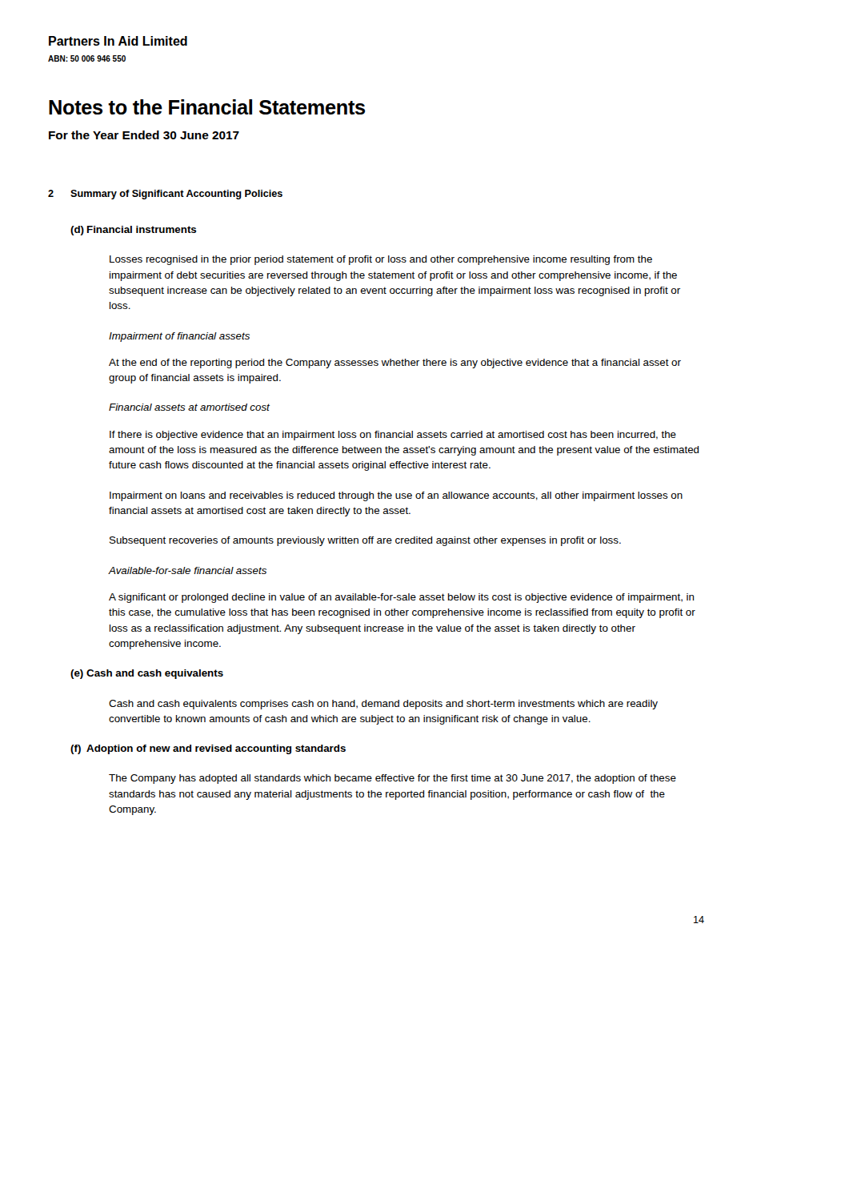Partners In Aid Limited
ABN: 50 006 946 550
Notes to the Financial Statements
For the Year Ended 30 June 2017
2 Summary of Significant Accounting Policies
(d) Financial instruments
Losses recognised in the prior period statement of profit or loss and other comprehensive income resulting from the impairment of debt securities are reversed through the statement of profit or loss and other comprehensive income, if the subsequent increase can be objectively related to an event occurring after the impairment loss was recognised in profit or loss.
Impairment of financial assets
At the end of the reporting period the Company assesses whether there is any objective evidence that a financial asset or group of financial assets is impaired.
Financial assets at amortised cost
If there is objective evidence that an impairment loss on financial assets carried at amortised cost has been incurred, the amount of the loss is measured as the difference between the asset's carrying amount and the present value of the estimated future cash flows discounted at the financial assets original effective interest rate.
Impairment on loans and receivables is reduced through the use of an allowance accounts, all other impairment losses on financial assets at amortised cost are taken directly to the asset.
Subsequent recoveries of amounts previously written off are credited against other expenses in profit or loss.
Available-for-sale financial assets
A significant or prolonged decline in value of an available-for-sale asset below its cost is objective evidence of impairment, in this case, the cumulative loss that has been recognised in other comprehensive income is reclassified from equity to profit or loss as a reclassification adjustment. Any subsequent increase in the value of the asset is taken directly to other comprehensive income.
(e) Cash and cash equivalents
Cash and cash equivalents comprises cash on hand, demand deposits and short-term investments which are readily convertible to known amounts of cash and which are subject to an insignificant risk of change in value.
(f) Adoption of new and revised accounting standards
The Company has adopted all standards which became effective for the first time at 30 June 2017, the adoption of these standards has not caused any material adjustments to the reported financial position, performance or cash flow of the Company.
14